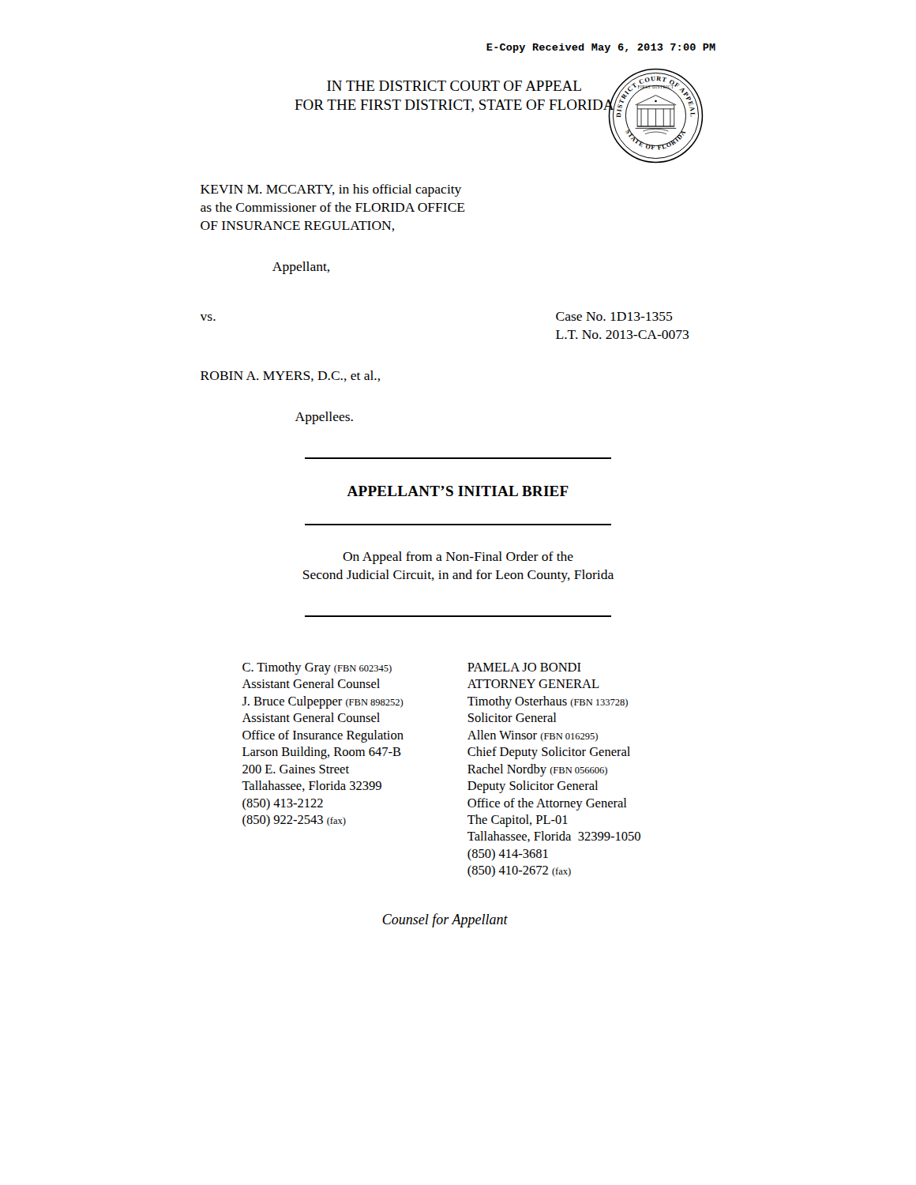E-Copy Received May 6, 2013 7:00 PM
DISTRICT COURT OF APPEAL STATE OF FLORIDA FIRST DISTRICT
IN THE DISTRICT COURT OF APPEAL FOR THE FIRST DISTRICT, STATE OF FLORIDA
KEVIN M. MCCARTY, in his official capacity
as the Commissioner of the FLORIDA OFFICE
OF INSURANCE REGULATION,
Appellant,
vs.
Case No. 1D13-1355 L.T. No. 2013-CA-0073
ROBIN A. MYERS, D.C., et al.,
Appellees.
APPELLANT’S INITIAL BRIEF
On Appeal from a Non-Final Order of the
Second Judicial Circuit, in and for Leon County, Florida
C. Timothy Gray (FBN 602345)
Assistant General Counsel
J. Bruce Culpepper (FBN 898252)
Assistant General Counsel
Office of Insurance Regulation
Larson Building, Room 647-B
200 E. Gaines Street
Tallahassee, Florida 32399
(850) 413-2122
(850) 922-2543 (fax)
PAMELA JO BONDI
ATTORNEY GENERAL
Timothy Osterhaus (FBN 133728)
Solicitor General
Allen Winsor (FBN 016295)
Chief Deputy Solicitor General
Rachel Nordby (FBN 056606)
Deputy Solicitor General
Office of the Attorney General
The Capitol, PL-01
Tallahassee, Florida 32399-1050
(850) 414-3681
(850) 410-2672 (fax)
Counsel for Appellant